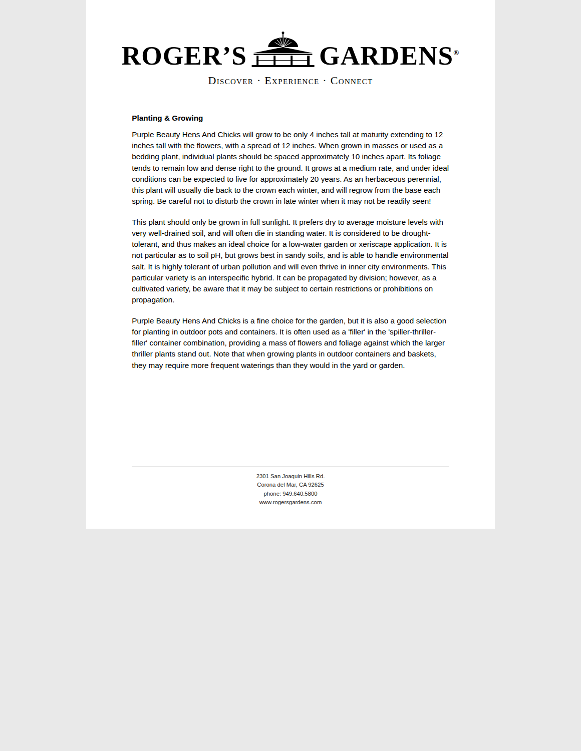ROGER’S GARDENS®
Discover · Experience · Connect
Planting & Growing
Purple Beauty Hens And Chicks will grow to be only 4 inches tall at maturity extending to 12 inches tall with the flowers, with a spread of 12 inches. When grown in masses or used as a bedding plant, individual plants should be spaced approximately 10 inches apart. Its foliage tends to remain low and dense right to the ground. It grows at a medium rate, and under ideal conditions can be expected to live for approximately 20 years. As an herbaceous perennial, this plant will usually die back to the crown each winter, and will regrow from the base each spring. Be careful not to disturb the crown in late winter when it may not be readily seen!
This plant should only be grown in full sunlight. It prefers dry to average moisture levels with very well-drained soil, and will often die in standing water. It is considered to be drought-tolerant, and thus makes an ideal choice for a low-water garden or xeriscape application. It is not particular as to soil pH, but grows best in sandy soils, and is able to handle environmental salt. It is highly tolerant of urban pollution and will even thrive in inner city environments. This particular variety is an interspecific hybrid. It can be propagated by division; however, as a cultivated variety, be aware that it may be subject to certain restrictions or prohibitions on propagation.
Purple Beauty Hens And Chicks is a fine choice for the garden, but it is also a good selection for planting in outdoor pots and containers. It is often used as a 'filler' in the 'spiller-thriller-filler' container combination, providing a mass of flowers and foliage against which the larger thriller plants stand out. Note that when growing plants in outdoor containers and baskets, they may require more frequent waterings than they would in the yard or garden.
2301 San Joaquin Hills Rd.
Corona del Mar, CA 92625
phone: 949.640.5800
www.rogersgardens.com